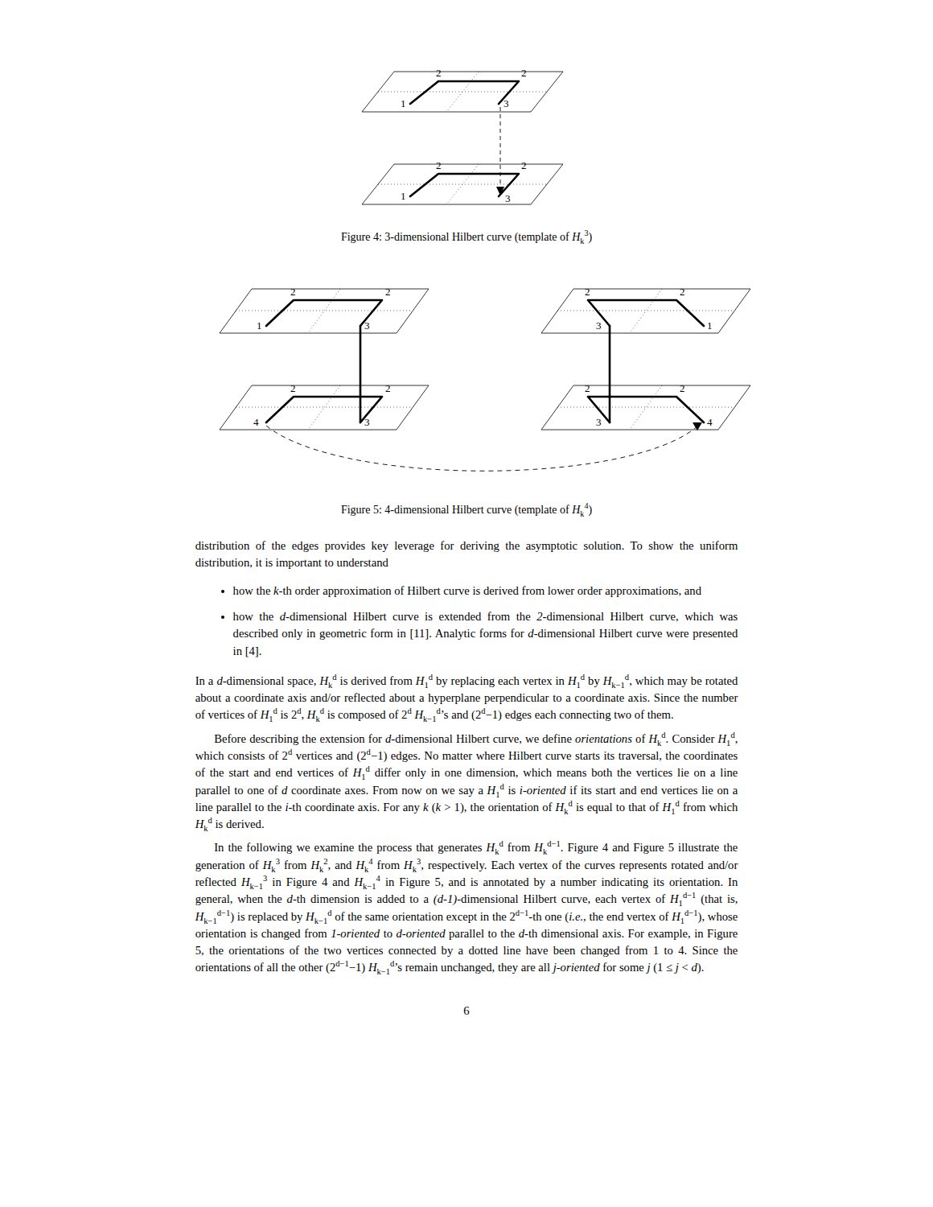2 2 1 3 2 2 1 3
Figure 4: 3-dimensional Hilbert curve (template of Hk3)
2 2 1 3 2 2 4 3 2 2 3 1 2 2 3 4
Figure 5: 4-dimensional Hilbert curve (template of Hk4)
distribution of the edges provides key leverage for deriving the asymptotic solution. To show the uniform distribution, it is important to understand
how the k-th order approximation of Hilbert curve is derived from lower order approximations, and
how the d-dimensional Hilbert curve is extended from the 2-dimensional Hilbert curve, which was described only in geometric form in [11]. Analytic forms for d-dimensional Hilbert curve were presented in [4].
In a d-dimensional space, Hkd is derived from H1d by replacing each vertex in H1d by Hk−1d, which may be rotated about a coordinate axis and/or reflected about a hyperplane perpendicular to a coordinate axis. Since the number of vertices of H1d is 2d, Hkd is composed of 2d Hk−1d’s and (2d−1) edges each connecting two of them.
Before describing the extension for d-dimensional Hilbert curve, we define orientations of Hkd. Consider H1d, which consists of 2d vertices and (2d−1) edges. No matter where Hilbert curve starts its traversal, the coordinates of the start and end vertices of H1d differ only in one dimension, which means both the vertices lie on a line parallel to one of d coordinate axes. From now on we say a H1d is i-oriented if its start and end vertices lie on a line parallel to the i-th coordinate axis. For any k (k > 1), the orientation of Hkd is equal to that of H1d from which Hkd is derived.
In the following we examine the process that generates Hkd from Hkd−1. Figure 4 and Figure 5 illustrate the generation of Hk3 from Hk2, and Hk4 from Hk3, respectively. Each vertex of the curves represents rotated and/or reflected Hk−13 in Figure 4 and Hk−14 in Figure 5, and is annotated by a number indicating its orientation. In general, when the d-th dimension is added to a (d-1)-dimensional Hilbert curve, each vertex of H1d−1 (that is, Hk−1d−1) is replaced by Hk−1d of the same orientation except in the 2d−1-th one (i.e., the end vertex of H1d−1), whose orientation is changed from 1-oriented to d-oriented parallel to the d-th dimensional axis. For example, in Figure 5, the orientations of the two vertices connected by a dotted line have been changed from 1 to 4. Since the orientations of all the other (2d−1−1) Hk−1d’s remain unchanged, they are all j-oriented for some j (1 ≤ j < d).
6